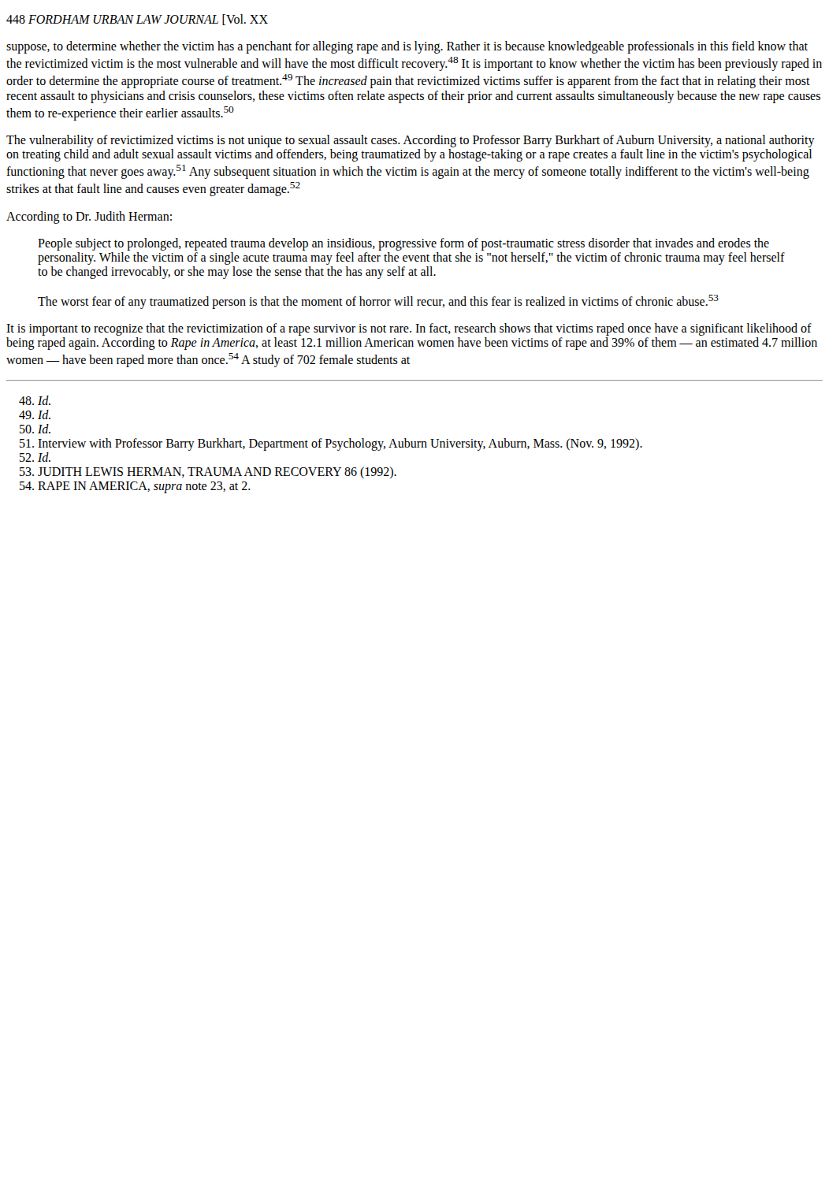448 FORDHAM URBAN LAW JOURNAL [Vol. XX
suppose, to determine whether the victim has a penchant for alleging rape and is lying. Rather it is because knowledgeable professionals in this field know that the revictimized victim is the most vulnerable and will have the most difficult recovery.48 It is important to know whether the victim has been previously raped in order to determine the appropriate course of treatment.49 The increased pain that revictimized victims suffer is apparent from the fact that in relating their most recent assault to physicians and crisis counselors, these victims often relate aspects of their prior and current assaults simultaneously because the new rape causes them to re-experience their earlier assaults.50
The vulnerability of revictimized victims is not unique to sexual assault cases. According to Professor Barry Burkhart of Auburn University, a national authority on treating child and adult sexual assault victims and offenders, being traumatized by a hostage-taking or a rape creates a fault line in the victim's psychological functioning that never goes away.51 Any subsequent situation in which the victim is again at the mercy of someone totally indifferent to the victim's well-being strikes at that fault line and causes even greater damage.52
According to Dr. Judith Herman:
People subject to prolonged, repeated trauma develop an insidious, progressive form of post-traumatic stress disorder that invades and erodes the personality. While the victim of a single acute trauma may feel after the event that she is "not herself," the victim of chronic trauma may feel herself to be changed irrevocably, or she may lose the sense that the has any self at all.
The worst fear of any traumatized person is that the moment of horror will recur, and this fear is realized in victims of chronic abuse.53
It is important to recognize that the revictimization of a rape survivor is not rare. In fact, research shows that victims raped once have a significant likelihood of being raped again. According to Rape in America, at least 12.1 million American women have been victims of rape and 39% of them — an estimated 4.7 million women — have been raped more than once.54 A study of 702 female students at
Id.
Id.
Id.
Interview with Professor Barry Burkhart, Department of Psychology, Auburn University, Auburn, Mass. (Nov. 9, 1992).
Id.
JUDITH LEWIS HERMAN, TRAUMA AND RECOVERY 86 (1992).
RAPE IN AMERICA, supra note 23, at 2.